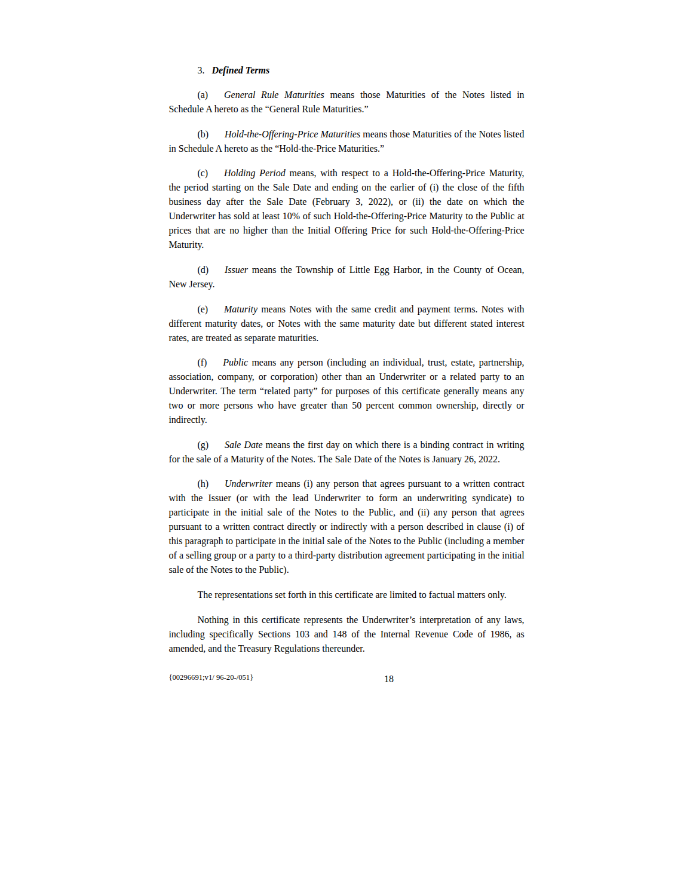3. Defined Terms
(a) General Rule Maturities means those Maturities of the Notes listed in Schedule A hereto as the “General Rule Maturities.”
(b) Hold-the-Offering-Price Maturities means those Maturities of the Notes listed in Schedule A hereto as the “Hold-the-Price Maturities.”
(c) Holding Period means, with respect to a Hold-the-Offering-Price Maturity, the period starting on the Sale Date and ending on the earlier of (i) the close of the fifth business day after the Sale Date (February 3, 2022), or (ii) the date on which the Underwriter has sold at least 10% of such Hold-the-Offering-Price Maturity to the Public at prices that are no higher than the Initial Offering Price for such Hold-the-Offering-Price Maturity.
(d) Issuer means the Township of Little Egg Harbor, in the County of Ocean, New Jersey.
(e) Maturity means Notes with the same credit and payment terms. Notes with different maturity dates, or Notes with the same maturity date but different stated interest rates, are treated as separate maturities.
(f) Public means any person (including an individual, trust, estate, partnership, association, company, or corporation) other than an Underwriter or a related party to an Underwriter. The term “related party” for purposes of this certificate generally means any two or more persons who have greater than 50 percent common ownership, directly or indirectly.
(g) Sale Date means the first day on which there is a binding contract in writing for the sale of a Maturity of the Notes. The Sale Date of the Notes is January 26, 2022.
(h) Underwriter means (i) any person that agrees pursuant to a written contract with the Issuer (or with the lead Underwriter to form an underwriting syndicate) to participate in the initial sale of the Notes to the Public, and (ii) any person that agrees pursuant to a written contract directly or indirectly with a person described in clause (i) of this paragraph to participate in the initial sale of the Notes to the Public (including a member of a selling group or a party to a third-party distribution agreement participating in the initial sale of the Notes to the Public).
The representations set forth in this certificate are limited to factual matters only.
Nothing in this certificate represents the Underwriter’s interpretation of any laws, including specifically Sections 103 and 148 of the Internal Revenue Code of 1986, as amended, and the Treasury Regulations thereunder.
{00296691;v1/ 96-20-/051}
18